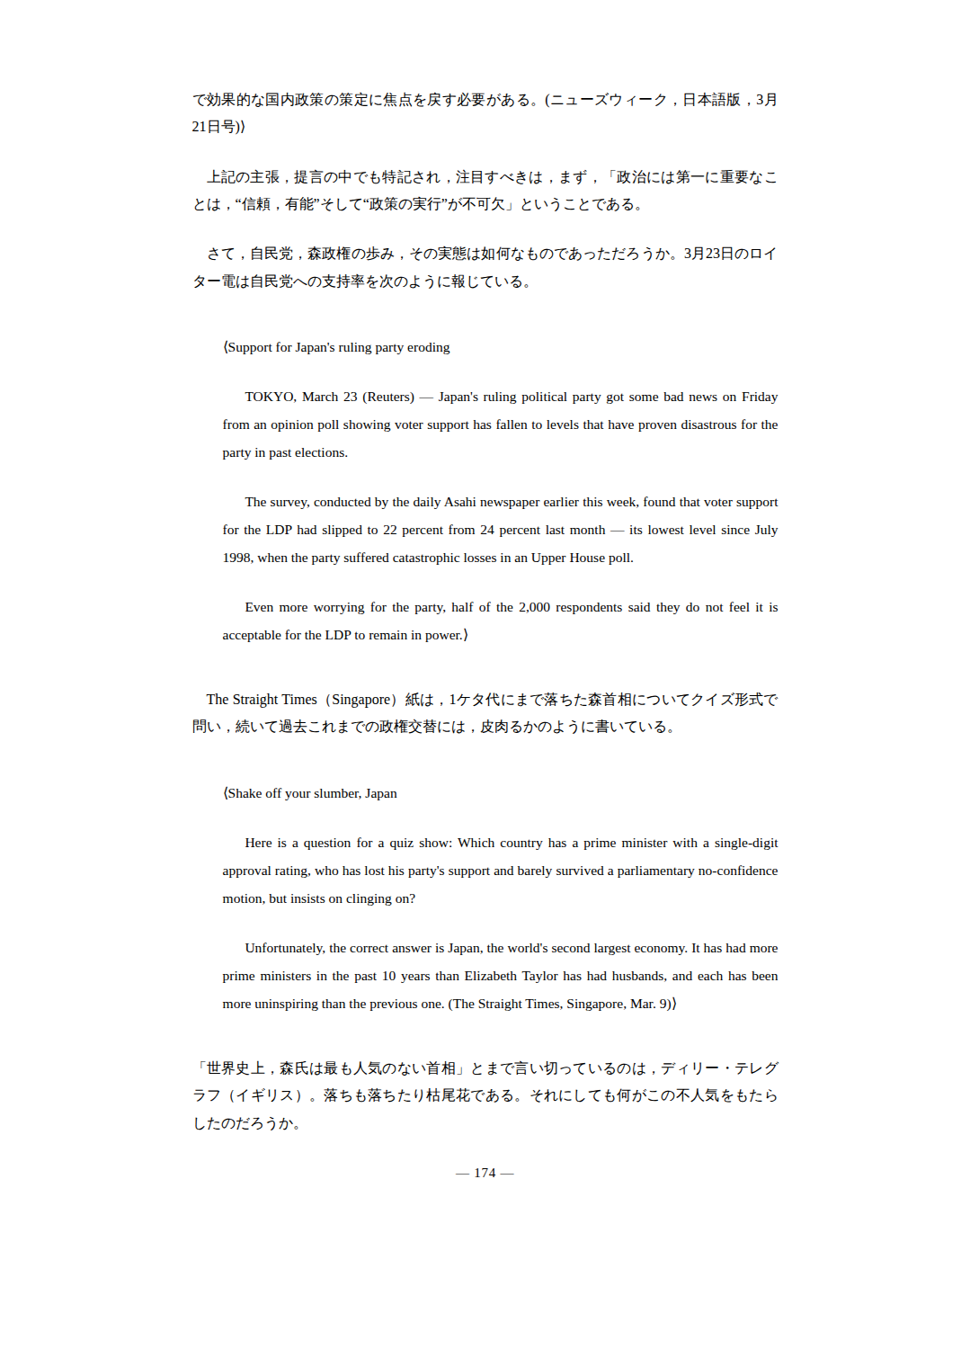で効果的な国内政策の策定に焦点を戻す必要がある。(ニューズウィーク，日本語版，3月21日号)⟩
上記の主張，提言の中でも特記され，注目すべきは，まず，「政治には第一に重要なことは，“信頼，有能”そして“政策の実行”が不可欠」ということである。
さて，自民党，森政権の歩み，その実態は如何なものであっただろうか。3月23日のロイター電は自民党への支持率を次のように報じている。
⟨Support for Japan's ruling party eroding
TOKYO, March 23 (Reuters) — Japan's ruling political party got some bad news on Friday from an opinion poll showing voter support has fallen to levels that have proven disastrous for the party in past elections.
The survey, conducted by the daily Asahi newspaper earlier this week, found that voter support for the LDP had slipped to 22 percent from 24 percent last month — its lowest level since July 1998, when the party suffered catastrophic losses in an Upper House poll.
Even more worrying for the party, half of the 2,000 respondents said they do not feel it is acceptable for the LDP to remain in power.⟩
The Straight Times（Singapore）紙は，1ケタ代にまで落ちた森首相についてクイズ形式で問い，続いて過去これまでの政権交替には，皮肉るかのように書いている。
⟨Shake off your slumber, Japan
Here is a question for a quiz show: Which country has a prime minister with a single-digit approval rating, who has lost his party's support and barely survived a parliamentary no-confidence motion, but insists on clinging on?
Unfortunately, the correct answer is Japan, the world's second largest economy. It has had more prime ministers in the past 10 years than Elizabeth Taylor has had husbands, and each has been more uninspiring than the previous one. (The Straight Times, Singapore, Mar. 9)⟩
「世界史上，森氏は最も人気のない首相」とまで言い切っているのは，ディリー・テレグラフ（イギリス）。落ちも落ちたり枯尾花である。それにしても何がこの不人気をもたらしたのだろうか。
— 174 —